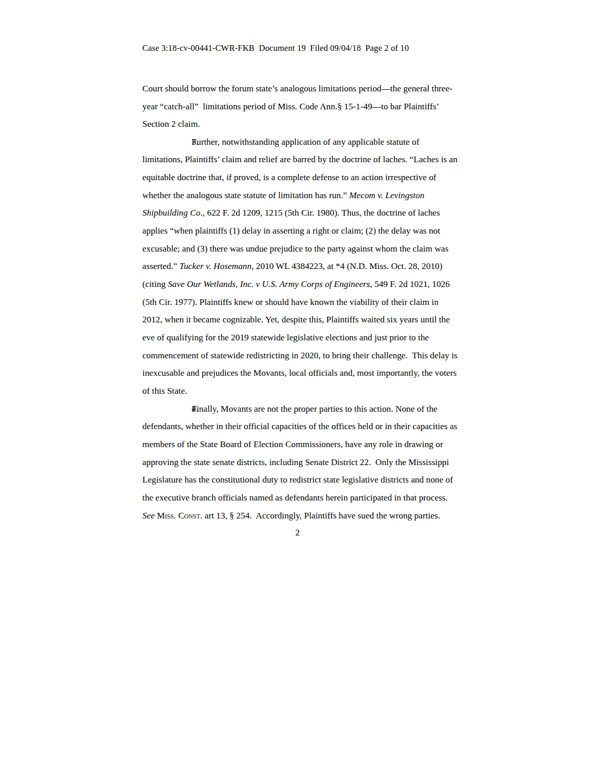Case 3:18-cv-00441-CWR-FKB Document 19 Filed 09/04/18 Page 2 of 10
Court should borrow the forum state’s analogous limitations period—the general three-year “catch-all” limitations period of Miss. Code Ann.§ 15-1-49—to bar Plaintiffs’ Section 2 claim.
3. Further, notwithstanding application of any applicable statute of limitations, Plaintiffs’ claim and relief are barred by the doctrine of laches. “Laches is an equitable doctrine that, if proved, is a complete defense to an action irrespective of whether the analogous state statute of limitation has run.” Mecom v. Levingston Shipbuilding Co., 622 F. 2d 1209, 1215 (5th Cir. 1980). Thus, the doctrine of laches applies “when plaintiffs (1) delay in asserting a right or claim; (2) the delay was not excusable; and (3) there was undue prejudice to the party against whom the claim was asserted.” Tucker v. Hosemann, 2010 WL 4384223, at *4 (N.D. Miss. Oct. 28, 2010) (citing Save Our Wetlands, Inc. v U.S. Army Corps of Engineers, 549 F. 2d 1021, 1026 (5th Cir. 1977). Plaintiffs knew or should have known the viability of their claim in 2012, when it became cognizable. Yet, despite this, Plaintiffs waited six years until the eve of qualifying for the 2019 statewide legislative elections and just prior to the commencement of statewide redistricting in 2020, to bring their challenge. This delay is inexcusable and prejudices the Movants, local officials and, most importantly, the voters of this State.
4. Finally, Movants are not the proper parties to this action. None of the defendants, whether in their official capacities of the offices held or in their capacities as members of the State Board of Election Commissioners, have any role in drawing or approving the state senate districts, including Senate District 22. Only the Mississippi Legislature has the constitutional duty to redistrict state legislative districts and none of the executive branch officials named as defendants herein participated in that process. See Miss. Const. art 13, § 254. Accordingly, Plaintiffs have sued the wrong parties.
2